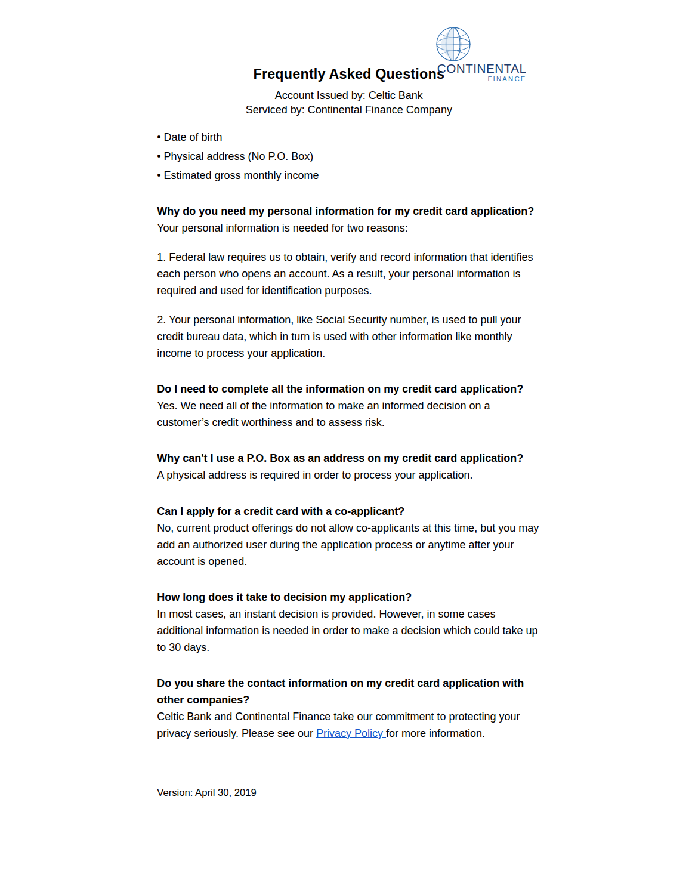CONTINENTAL FINANCE
Frequently Asked Questions
Account Issued by: Celtic Bank
Serviced by: Continental Finance Company
Date of birth
Physical address (No P.O. Box)
Estimated gross monthly income
Why do you need my personal information for my credit card application?
Your personal information is needed for two reasons:
1. Federal law requires us to obtain, verify and record information that identifies each person who opens an account. As a result, your personal information is required and used for identification purposes.
2. Your personal information, like Social Security number, is used to pull your credit bureau data, which in turn is used with other information like monthly income to process your application.
Do I need to complete all the information on my credit card application?
Yes. We need all of the information to make an informed decision on a customer’s credit worthiness and to assess risk.
Why can't I use a P.O. Box as an address on my credit card application?
A physical address is required in order to process your application.
Can I apply for a credit card with a co-applicant?
No, current product offerings do not allow co-applicants at this time, but you may add an authorized user during the application process or anytime after your account is opened.
How long does it take to decision my application?
In most cases, an instant decision is provided. However, in some cases additional information is needed in order to make a decision which could take up to 30 days.
Do you share the contact information on my credit card application with other companies?
Celtic Bank and Continental Finance take our commitment to protecting your privacy seriously. Please see our Privacy Policy for more information.
Version: April 30, 2019